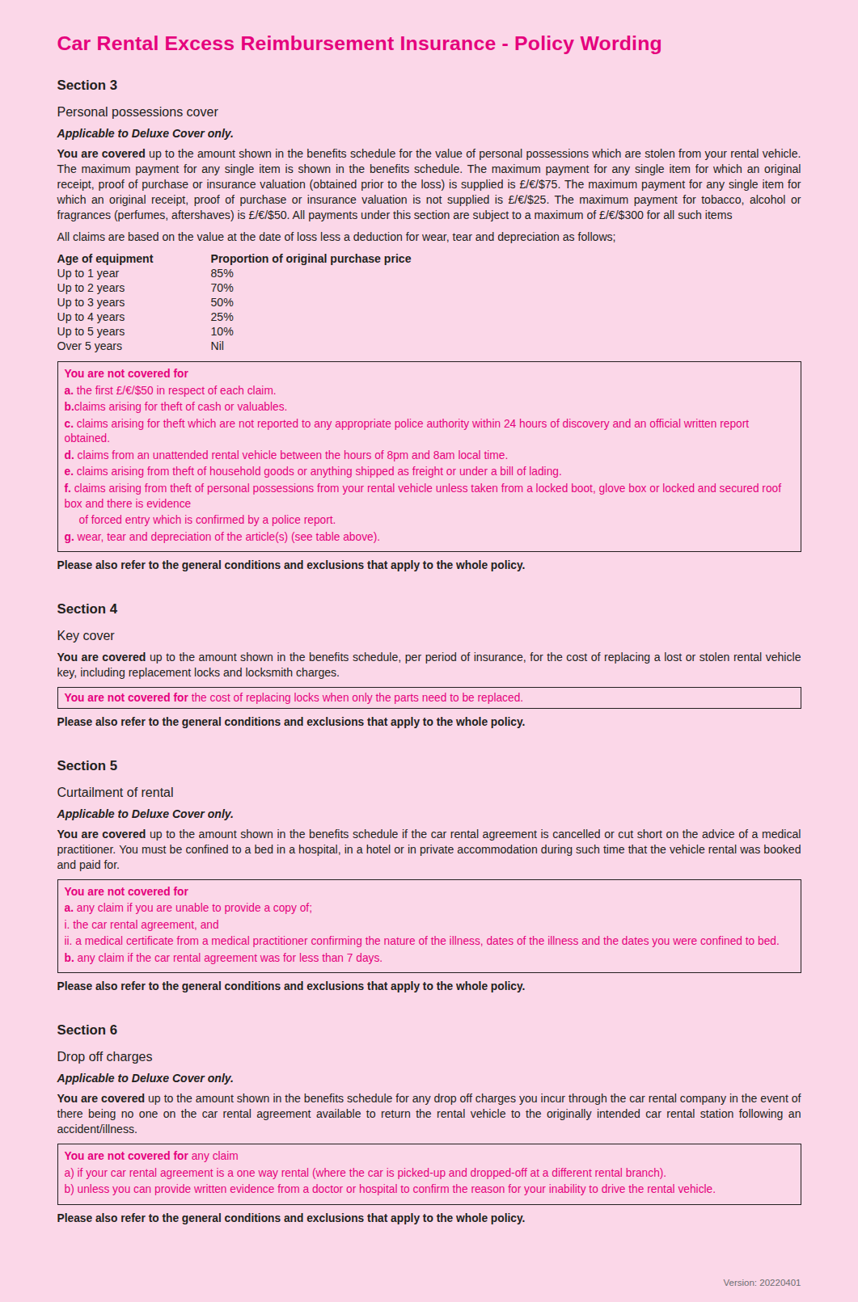Car Rental Excess Reimbursement Insurance - Policy Wording
Section 3
Personal possessions cover
Applicable to Deluxe Cover only.
You are covered up to the amount shown in the benefits schedule for the value of personal possessions which are stolen from your rental vehicle. The maximum payment for any single item is shown in the benefits schedule. The maximum payment for any single item for which an original receipt, proof of purchase or insurance valuation (obtained prior to the loss) is supplied is £/€/$75. The maximum payment for any single item for which an original receipt, proof of purchase or insurance valuation is not supplied is £/€/$25. The maximum payment for tobacco, alcohol or fragrances (perfumes, aftershaves) is £/€/$50. All payments under this section are subject to a maximum of £/€/$300 for all such items
All claims are based on the value at the date of loss less a deduction for wear, tear and depreciation as follows;
| Age of equipment | Proportion of original purchase price |
| Up to 1 year | 85% |
| Up to 2 years | 70% |
| Up to 3 years | 50% |
| Up to 4 years | 25% |
| Up to 5 years | 10% |
| Over 5 years | Nil |
You are not covered for
a. the first £/€/$50 in respect of each claim.
b. claims arising for theft of cash or valuables.
c. claims arising for theft which are not reported to any appropriate police authority within 24 hours of discovery and an official written report obtained.
d. claims from an unattended rental vehicle between the hours of 8pm and 8am local time.
e. claims arising from theft of household goods or anything shipped as freight or under a bill of lading.
f. claims arising from theft of personal possessions from your rental vehicle unless taken from a locked boot, glove box or locked and secured roof box and there is evidence
of forced entry which is confirmed by a police report.
g. wear, tear and depreciation of the article(s) (see table above).
Please also refer to the general conditions and exclusions that apply to the whole policy.
Section 4
Key cover
You are covered up to the amount shown in the benefits schedule, per period of insurance, for the cost of replacing a lost or stolen rental vehicle key, including replacement locks and locksmith charges.
You are not covered for the cost of replacing locks when only the parts need to be replaced.
Please also refer to the general conditions and exclusions that apply to the whole policy.
Section 5
Curtailment of rental
Applicable to Deluxe Cover only.
You are covered up to the amount shown in the benefits schedule if the car rental agreement is cancelled or cut short on the advice of a medical practitioner. You must be confined to a bed in a hospital, in a hotel or in private accommodation during such time that the vehicle rental was booked and paid for.
You are not covered for
a. any claim if you are unable to provide a copy of;
i. the car rental agreement, and
ii. a medical certificate from a medical practitioner confirming the nature of the illness, dates of the illness and the dates you were confined to bed.
b. any claim if the car rental agreement was for less than 7 days.
Please also refer to the general conditions and exclusions that apply to the whole policy.
Section 6
Drop off charges
Applicable to Deluxe Cover only.
You are covered up to the amount shown in the benefits schedule for any drop off charges you incur through the car rental company in the event of there being no one on the car rental agreement available to return the rental vehicle to the originally intended car rental station following an accident/illness.
You are not covered for any claim
a) if your car rental agreement is a one way rental (where the car is picked-up and dropped-off at a different rental branch).
b) unless you can provide written evidence from a doctor or hospital to confirm the reason for your inability to drive the rental vehicle.
Please also refer to the general conditions and exclusions that apply to the whole policy.
Version: 20220401